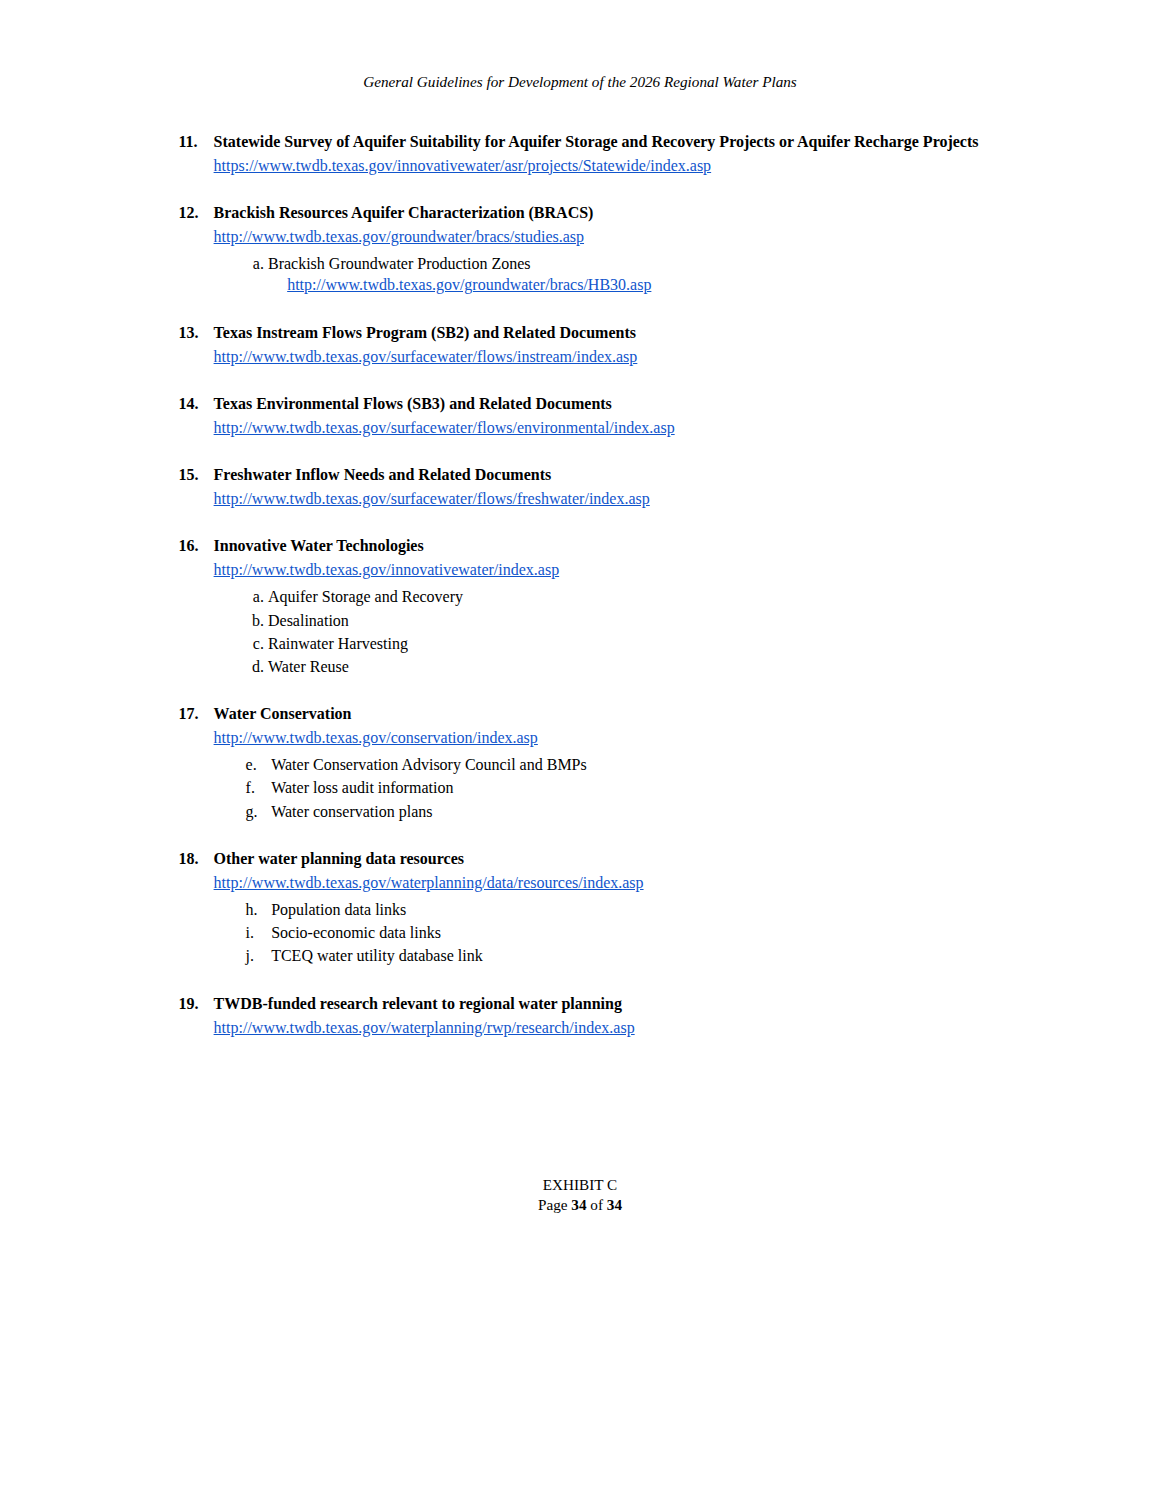General Guidelines for Development of the 2026 Regional Water Plans
Statewide Survey of Aquifer Suitability for Aquifer Storage and Recovery Projects or Aquifer Recharge Projects https://www.twdb.texas.gov/innovativewater/asr/projects/Statewide/index.asp
Brackish Resources Aquifer Characterization (BRACS) http://www.twdb.texas.gov/groundwater/bracs/studies.asp
Brackish Groundwater Production Zones http://www.twdb.texas.gov/groundwater/bracs/HB30.asp
Texas Instream Flows Program (SB2) and Related Documents http://www.twdb.texas.gov/surfacewater/flows/instream/index.asp
Texas Environmental Flows (SB3) and Related Documents http://www.twdb.texas.gov/surfacewater/flows/environmental/index.asp
Freshwater Inflow Needs and Related Documents http://www.twdb.texas.gov/surfacewater/flows/freshwater/index.asp
Innovative Water Technologies http://www.twdb.texas.gov/innovativewater/index.asp
Aquifer Storage and Recovery
Desalination
Rainwater Harvesting
Water Reuse
Water Conservation http://www.twdb.texas.gov/conservation/index.asp
Water Conservation Advisory Council and BMPs
Water loss audit information
Water conservation plans
Other water planning data resources http://www.twdb.texas.gov/waterplanning/data/resources/index.asp
Population data links
Socio-economic data links
TCEQ water utility database link
TWDB-funded research relevant to regional water planning http://www.twdb.texas.gov/waterplanning/rwp/research/index.asp
EXHIBIT C Page 34 of 34